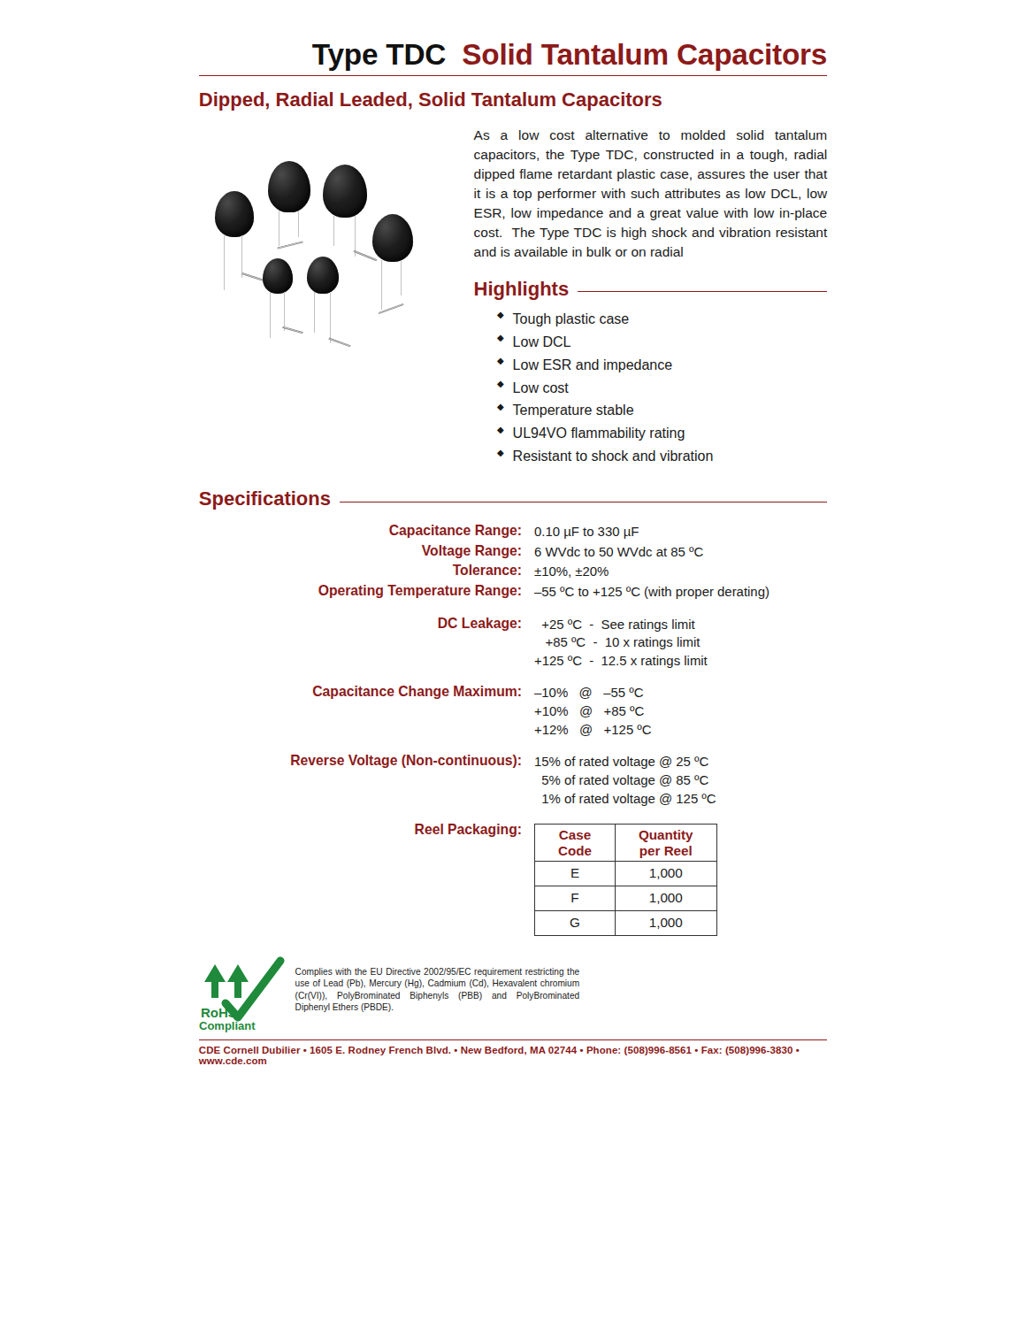Type TDC Solid Tantalum Capacitors
Dipped, Radial Leaded, Solid Tantalum Capacitors
As a low cost alternative to molded solid tantalum capacitors, the Type TDC, constructed in a tough, radial dipped flame retardant plastic case, assures the user that it is a top performer with such attributes as low DCL, low ESR, low impedance and a great value with low in-place cost. The Type TDC is high shock and vibration resistant and is available in bulk or on radial
Highlights
Tough plastic case
Low DCL
Low ESR and impedance
Low cost
Temperature stable
UL94VO flammability rating
Resistant to shock and vibration
Specifications
| Capacitance Range: | 0.10 µF to 330 µF |
| Voltage Range: | 6 WVdc to 50 WVdc at 85 ºC |
| Tolerance: | ±10%, ±20% |
| Operating Temperature Range: | –55 ºC to +125 ºC (with proper derating) |
| DC Leakage: | +25 ºC - See ratings limit +85 ºC - 10 x ratings limit +125 ºC - 12.5 x ratings limit |
| Capacitance Change Maximum: | –10% @ –55 ºC +10% @ +85 ºC +12% @ +125 ºC |
| Reverse Voltage (Non-continuous): | 15% of rated voltage @ 25 ºC 5% of rated voltage @ 85 ºC 1% of rated voltage @ 125 ºC |
| Reel Packaging: | / Case Code / Quantity per Reel / / --- / --- / / E / 1,000 / / F / 1,000 / / G / 1,000 / |
RoHS Compliant
Complies with the EU Directive 2002/95/EC requirement restricting the use of Lead (Pb), Mercury (Hg), Cadmium (Cd), Hexavalent chromium (Cr(VI)), PolyBrominated Biphenyls (PBB) and PolyBrominated Diphenyl Ethers (PBDE).
CDE Cornell Dubilier • 1605 E. Rodney French Blvd. • New Bedford, MA 02744 • Phone: (508)996-8561 • Fax: (508)996-3830 • www.cde.com